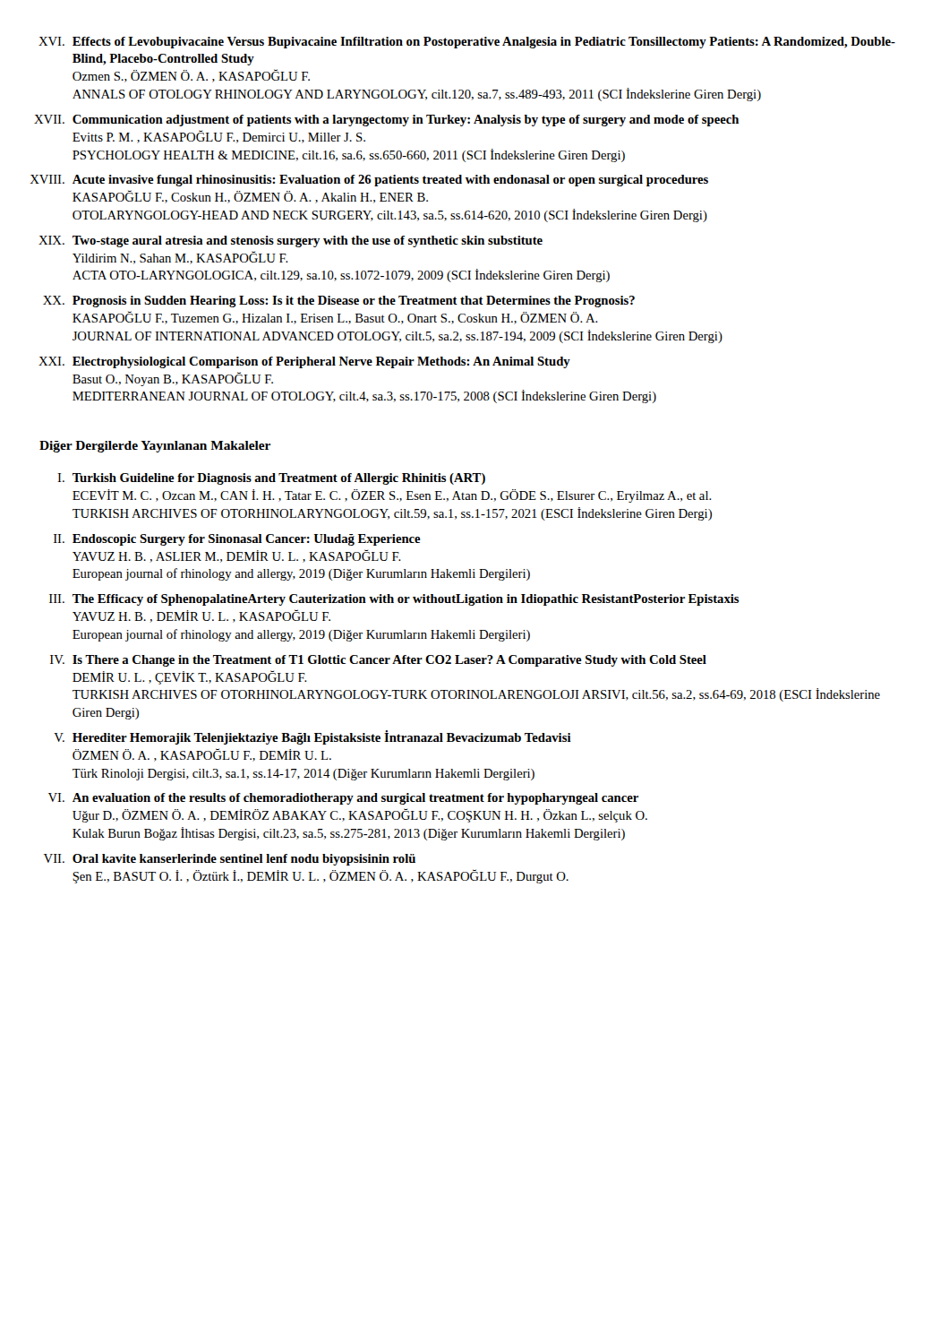Effects of Levobupivacaine Versus Bupivacaine Infiltration on Postoperative Analgesia in Pediatric Tonsillectomy Patients: A Randomized, Double-Blind, Placebo-Controlled Study
Ozmen S., ÖZMEN Ö. A. , KASAPOĞLU F.
ANNALS OF OTOLOGY RHINOLOGY AND LARYNGOLOGY, cilt.120, sa.7, ss.489-493, 2011 (SCI İndekslerine Giren Dergi)
Communication adjustment of patients with a laryngectomy in Turkey: Analysis by type of surgery and mode of speech
Evitts P. M. , KASAPOĞLU F., Demirci U., Miller J. S.
PSYCHOLOGY HEALTH & MEDICINE, cilt.16, sa.6, ss.650-660, 2011 (SCI İndekslerine Giren Dergi)
Acute invasive fungal rhinosinusitis: Evaluation of 26 patients treated with endonasal or open surgical procedures
KASAPOĞLU F., Coskun H., ÖZMEN Ö. A. , Akalin H., ENER B.
OTOLARYNGOLOGY-HEAD AND NECK SURGERY, cilt.143, sa.5, ss.614-620, 2010 (SCI İndekslerine Giren Dergi)
Two-stage aural atresia and stenosis surgery with the use of synthetic skin substitute
Yildirim N., Sahan M., KASAPOĞLU F.
ACTA OTO-LARYNGOLOGICA, cilt.129, sa.10, ss.1072-1079, 2009 (SCI İndekslerine Giren Dergi)
Prognosis in Sudden Hearing Loss: Is it the Disease or the Treatment that Determines the Prognosis?
KASAPOĞLU F., Tuzemen G., Hizalan I., Erisen L., Basut O., Onart S., Coskun H., ÖZMEN Ö. A.
JOURNAL OF INTERNATIONAL ADVANCED OTOLOGY, cilt.5, sa.2, ss.187-194, 2009 (SCI İndekslerine Giren Dergi)
Electrophysiological Comparison of Peripheral Nerve Repair Methods: An Animal Study
Basut O., Noyan B., KASAPOĞLU F.
MEDITERRANEAN JOURNAL OF OTOLOGY, cilt.4, sa.3, ss.170-175, 2008 (SCI İndekslerine Giren Dergi)
Diğer Dergilerde Yayınlanan Makaleler
Turkish Guideline for Diagnosis and Treatment of Allergic Rhinitis (ART)
ECEVİT M. C. , Ozcan M., CAN İ. H. , Tatar E. C. , ÖZER S., Esen E., Atan D., GÖDE S., Elsurer C., Eryilmaz A., et al.
TURKISH ARCHIVES OF OTORHINOLARYNGOLOGY, cilt.59, sa.1, ss.1-157, 2021 (ESCI İndekslerine Giren Dergi)
Endoscopic Surgery for Sinonasal Cancer: Uludağ Experience
YAVUZ H. B. , ASLIER M., DEMİR U. L. , KASAPOĞLU F.
European journal of rhinology and allergy, 2019 (Diğer Kurumların Hakemli Dergileri)
The Efficacy of SphenopalatineArtery Cauterization with or withoutLigation in Idiopathic ResistantPosterior Epistaxis
YAVUZ H. B. , DEMİR U. L. , KASAPOĞLU F.
European journal of rhinology and allergy, 2019 (Diğer Kurumların Hakemli Dergileri)
Is There a Change in the Treatment of T1 Glottic Cancer After CO2 Laser? A Comparative Study with Cold Steel
DEMİR U. L. , ÇEVİK T., KASAPOĞLU F.
TURKISH ARCHIVES OF OTORHINOLARYNGOLOGY-TURK OTORINOLARENGOLOJI ARSIVI, cilt.56, sa.2, ss.64-69, 2018 (ESCI İndekslerine Giren Dergi)
Herediter Hemorajik Telenjiektaziye Bağlı Epistaksiste İntranazal Bevacizumab Tedavisi
ÖZMEN Ö. A. , KASAPOĞLU F., DEMİR U. L.
Türk Rinoloji Dergisi, cilt.3, sa.1, ss.14-17, 2014 (Diğer Kurumların Hakemli Dergileri)
An evaluation of the results of chemoradiotherapy and surgical treatment for hypopharyngeal cancer
Uğur D., ÖZMEN Ö. A. , DEMİRÖZ ABAKAY C., KASAPOĞLU F., COŞKUN H. H. , Özkan L., selçuk O.
Kulak Burun Boğaz İhtisas Dergisi, cilt.23, sa.5, ss.275-281, 2013 (Diğer Kurumların Hakemli Dergileri)
Oral kavite kanserlerinde sentinel lenf nodu biyopsisinin rolü
Şen E., BASUT O. İ. , Öztürk İ., DEMİR U. L. , ÖZMEN Ö. A. , KASAPOĞLU F., Durgut O.